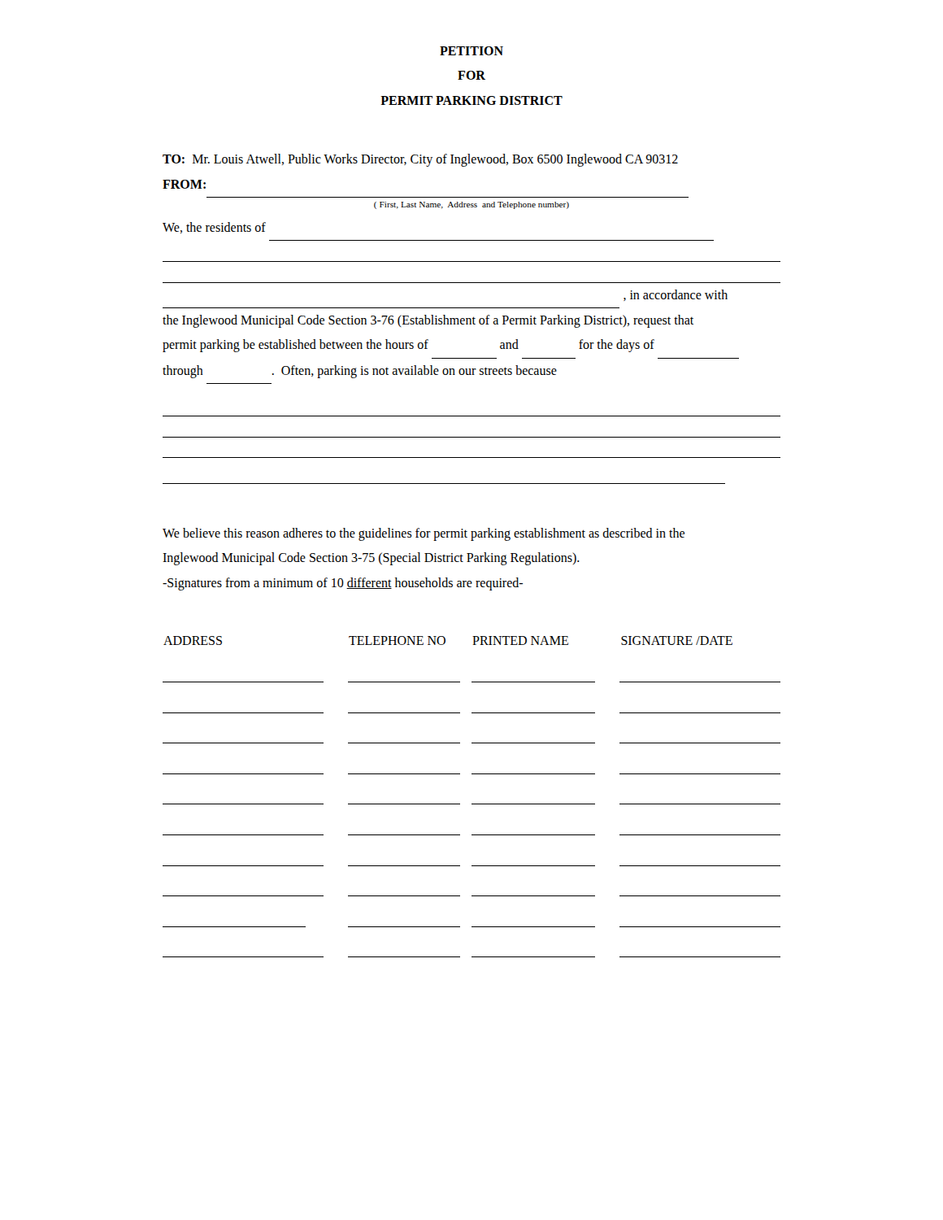PETITION
FOR
PERMIT PARKING DISTRICT
TO: Mr. Louis Atwell, Public Works Director, City of Inglewood, Box 6500 Inglewood CA 90312
FROM:
( First, Last Name, Address and Telephone number)
We, the residents of
, in accordance with
the Inglewood Municipal Code Section 3-76 (Establishment of a Permit Parking District), request that
permit parking be established between the hours of and for the days of
through . Often, parking is not available on our streets because
We believe this reason adheres to the guidelines for permit parking establishment as described in the
Inglewood Municipal Code Section 3-75 (Special District Parking Regulations).
-Signatures from a minimum of 10 different households are required-
| ADDRESS | TELEPHONE NO | PRINTED NAME | SIGNATURE /DATE |
| --- | --- | --- | --- |